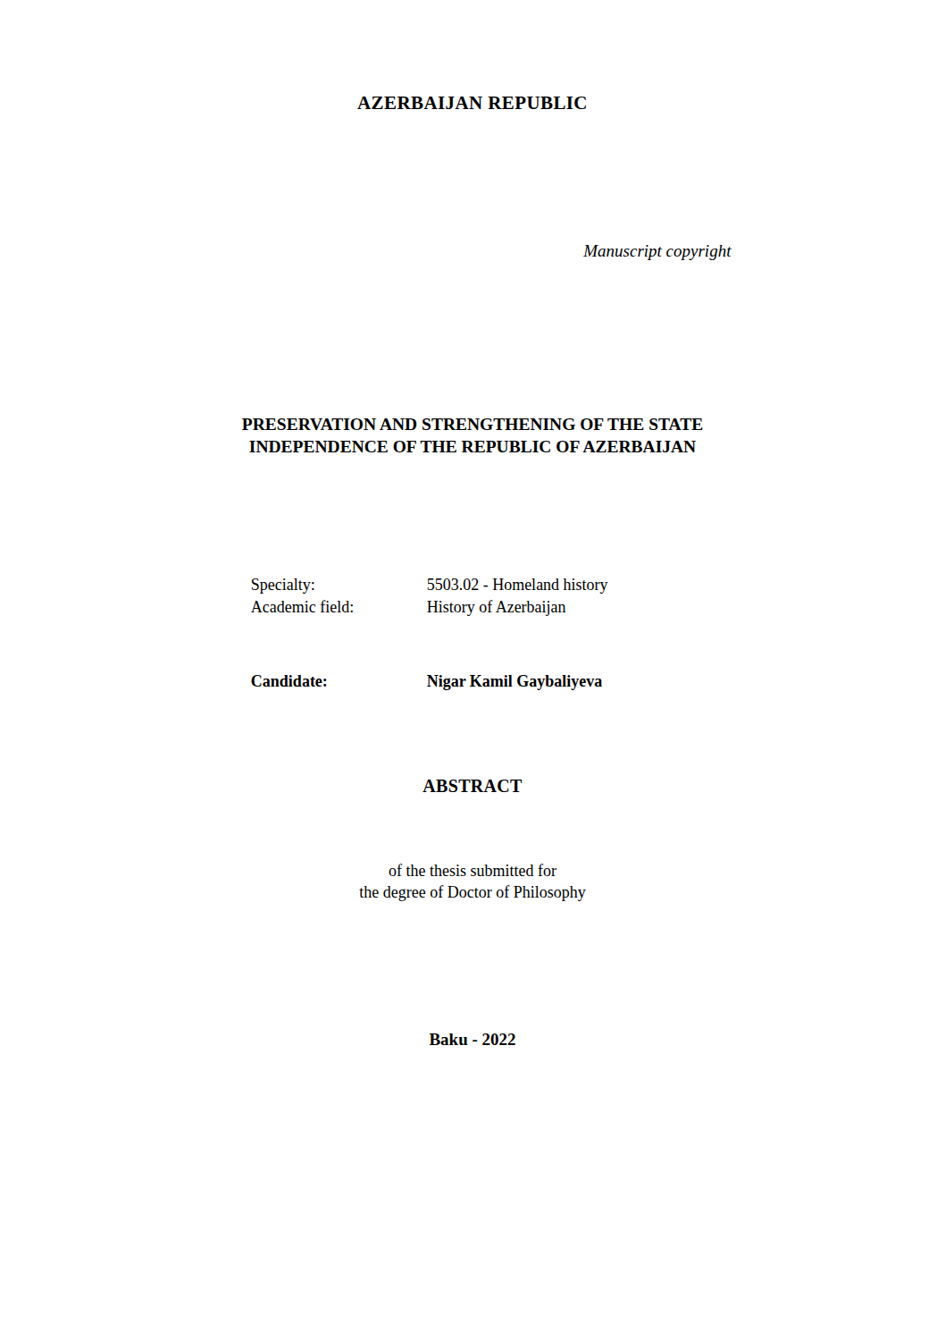AZERBAIJAN REPUBLIC
Manuscript copyright
PRESERVATION AND STRENGTHENING OF THE STATE
INDEPENDENCE OF THE REPUBLIC OF AZERBAIJAN
Specialty:
5503.02 - Homeland history
Academic field:
History of Azerbaijan
Candidate:
Nigar Kamil Gaybaliyeva
ABSTRACT
of the thesis submitted for
the degree of Doctor of Philosophy
Baku - 2022